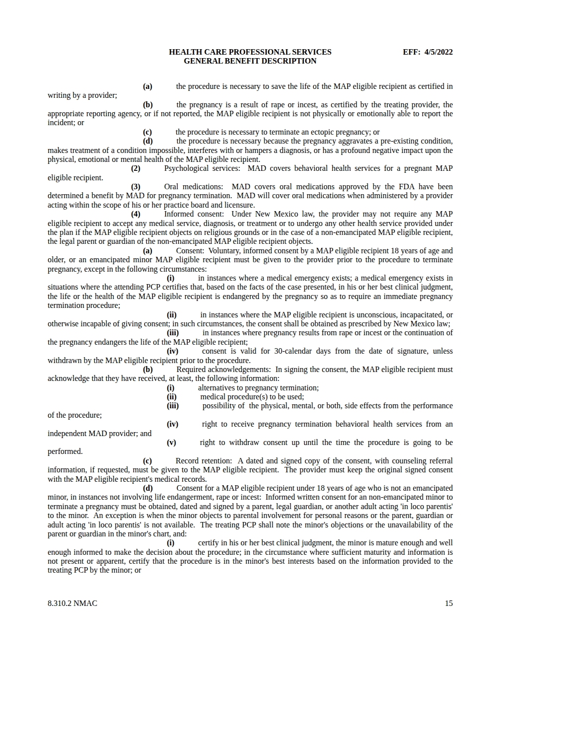EFF: 4/5/2022 HEALTH CARE PROFESSIONAL SERVICES GENERAL BENEFIT DESCRIPTION
(a) the procedure is necessary to save the life of the MAP eligible recipient as certified in writing by a provider;
(b) the pregnancy is a result of rape or incest, as certified by the treating provider, the appropriate reporting agency, or if not reported, the MAP eligible recipient is not physically or emotionally able to report the incident; or
(c) the procedure is necessary to terminate an ectopic pregnancy; or
(d) the procedure is necessary because the pregnancy aggravates a pre-existing condition, makes treatment of a condition impossible, interferes with or hampers a diagnosis, or has a profound negative impact upon the physical, emotional or mental health of the MAP eligible recipient.
(2) Psychological services: MAD covers behavioral health services for a pregnant MAP eligible recipient.
(3) Oral medications: MAD covers oral medications approved by the FDA have been determined a benefit by MAD for pregnancy termination. MAD will cover oral medications when administered by a provider acting within the scope of his or her practice board and licensure.
(4) Informed consent: Under New Mexico law, the provider may not require any MAP eligible recipient to accept any medical service, diagnosis, or treatment or to undergo any other health service provided under the plan if the MAP eligible recipient objects on religious grounds or in the case of a non-emancipated MAP eligible recipient, the legal parent or guardian of the non-emancipated MAP eligible recipient objects.
(a) Consent: Voluntary, informed consent by a MAP eligible recipient 18 years of age and older, or an emancipated minor MAP eligible recipient must be given to the provider prior to the procedure to terminate pregnancy, except in the following circumstances:
(i) in instances where a medical emergency exists; a medical emergency exists in situations where the attending PCP certifies that, based on the facts of the case presented, in his or her best clinical judgment, the life or the health of the MAP eligible recipient is endangered by the pregnancy so as to require an immediate pregnancy termination procedure;
(ii) in instances where the MAP eligible recipient is unconscious, incapacitated, or otherwise incapable of giving consent; in such circumstances, the consent shall be obtained as prescribed by New Mexico law;
(iii) in instances where pregnancy results from rape or incest or the continuation of the pregnancy endangers the life of the MAP eligible recipient;
(iv) consent is valid for 30-calendar days from the date of signature, unless withdrawn by the MAP eligible recipient prior to the procedure.
(b) Required acknowledgements: In signing the consent, the MAP eligible recipient must acknowledge that they have received, at least, the following information:
(i) alternatives to pregnancy termination;
(ii) medical procedure(s) to be used;
(iii) possibility of the physical, mental, or both, side effects from the performance of the procedure;
(iv) right to receive pregnancy termination behavioral health services from an independent MAD provider; and
(v) right to withdraw consent up until the time the procedure is going to be performed.
(c) Record retention: A dated and signed copy of the consent, with counseling referral information, if requested, must be given to the MAP eligible recipient. The provider must keep the original signed consent with the MAP eligible recipient's medical records.
(d) Consent for a MAP eligible recipient under 18 years of age who is not an emancipated minor, in instances not involving life endangerment, rape or incest: Informed written consent for an non-emancipated minor to terminate a pregnancy must be obtained, dated and signed by a parent, legal guardian, or another adult acting 'in loco parentis' to the minor. An exception is when the minor objects to parental involvement for personal reasons or the parent, guardian or adult acting 'in loco parentis' is not available. The treating PCP shall note the minor's objections or the unavailability of the parent or guardian in the minor's chart, and:
(i) certify in his or her best clinical judgment, the minor is mature enough and well enough informed to make the decision about the procedure; in the circumstance where sufficient maturity and information is not present or apparent, certify that the procedure is in the minor's best interests based on the information provided to the treating PCP by the minor; or
8.310.2 NMAC 15